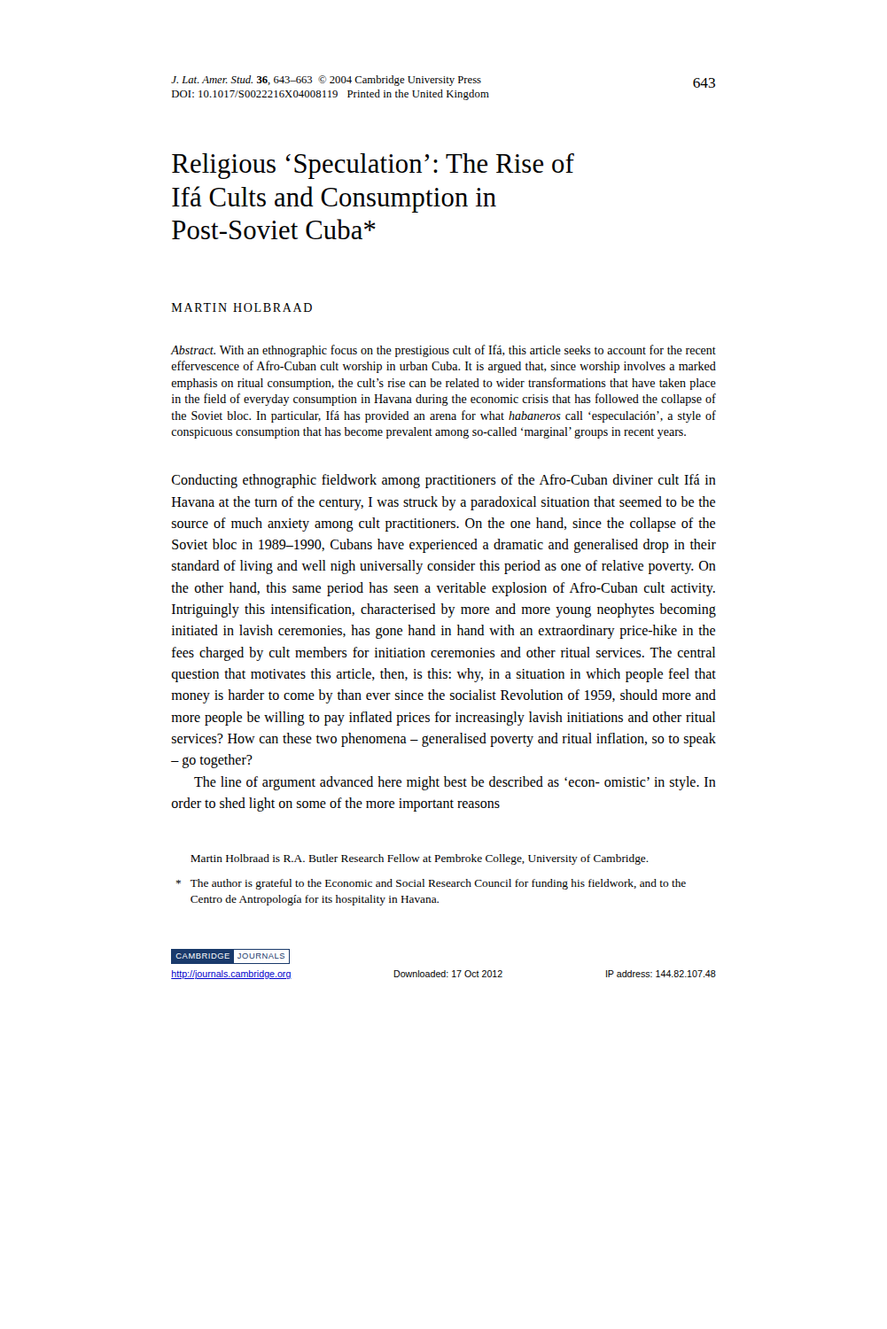J. Lat. Amer. Stud. 36, 643–663 © 2004 Cambridge University Press
DOI: 10.1017/S0022216X04008119 Printed in the United Kingdom
643
Religious ‘Speculation’: The Rise of
Ifá Cults and Consumption in
Post-Soviet Cuba*
Martin Holbraad
Abstract. With an ethnographic focus on the prestigious cult of Ifá, this article seeks to account for the recent effervescence of Afro-Cuban cult worship in urban Cuba. It is argued that, since worship involves a marked emphasis on ritual consumption, the cult’s rise can be related to wider transformations that have taken place in the field of everyday consumption in Havana during the economic crisis that has followed the collapse of the Soviet bloc. In particular, Ifá has provided an arena for what habaneros call ‘especulación’, a style of conspicuous consumption that has become prevalent among so-called ‘marginal’ groups in recent years.
Conducting ethnographic fieldwork among practitioners of the Afro-Cuban diviner cult Ifá in Havana at the turn of the century, I was struck by a paradoxical situation that seemed to be the source of much anxiety among cult practitioners. On the one hand, since the collapse of the Soviet bloc in 1989–1990, Cubans have experienced a dramatic and generalised drop in their standard of living and well nigh universally consider this period as one of relative poverty. On the other hand, this same period has seen a veritable explosion of Afro-Cuban cult activity. Intriguingly this intensification, characterised by more and more young neophytes becoming initiated in lavish ceremonies, has gone hand in hand with an extraordinary price-hike in the fees charged by cult members for initiation ceremonies and other ritual services. The central question that motivates this article, then, is this: why, in a situation in which people feel that money is harder to come by than ever since the socialist Revolution of 1959, should more and more people be willing to pay inflated prices for increasingly lavish initiations and other ritual services? How can these two phenomena – generalised poverty and ritual inflation, so to speak – go together?
The line of argument advanced here might best be described as ‘econ- omistic’ in style. In order to shed light on some of the more important reasons
Martin Holbraad is R.A. Butler Research Fellow at Pembroke College, University of Cambridge.
*The author is grateful to the Economic and Social Research Council for funding his fieldwork, and to the Centro de Antropología for its hospitality in Havana.
CAMBRIDGE JOURNALS
http://journals.cambridge.org
Downloaded: 17 Oct 2012
IP address: 144.82.107.48